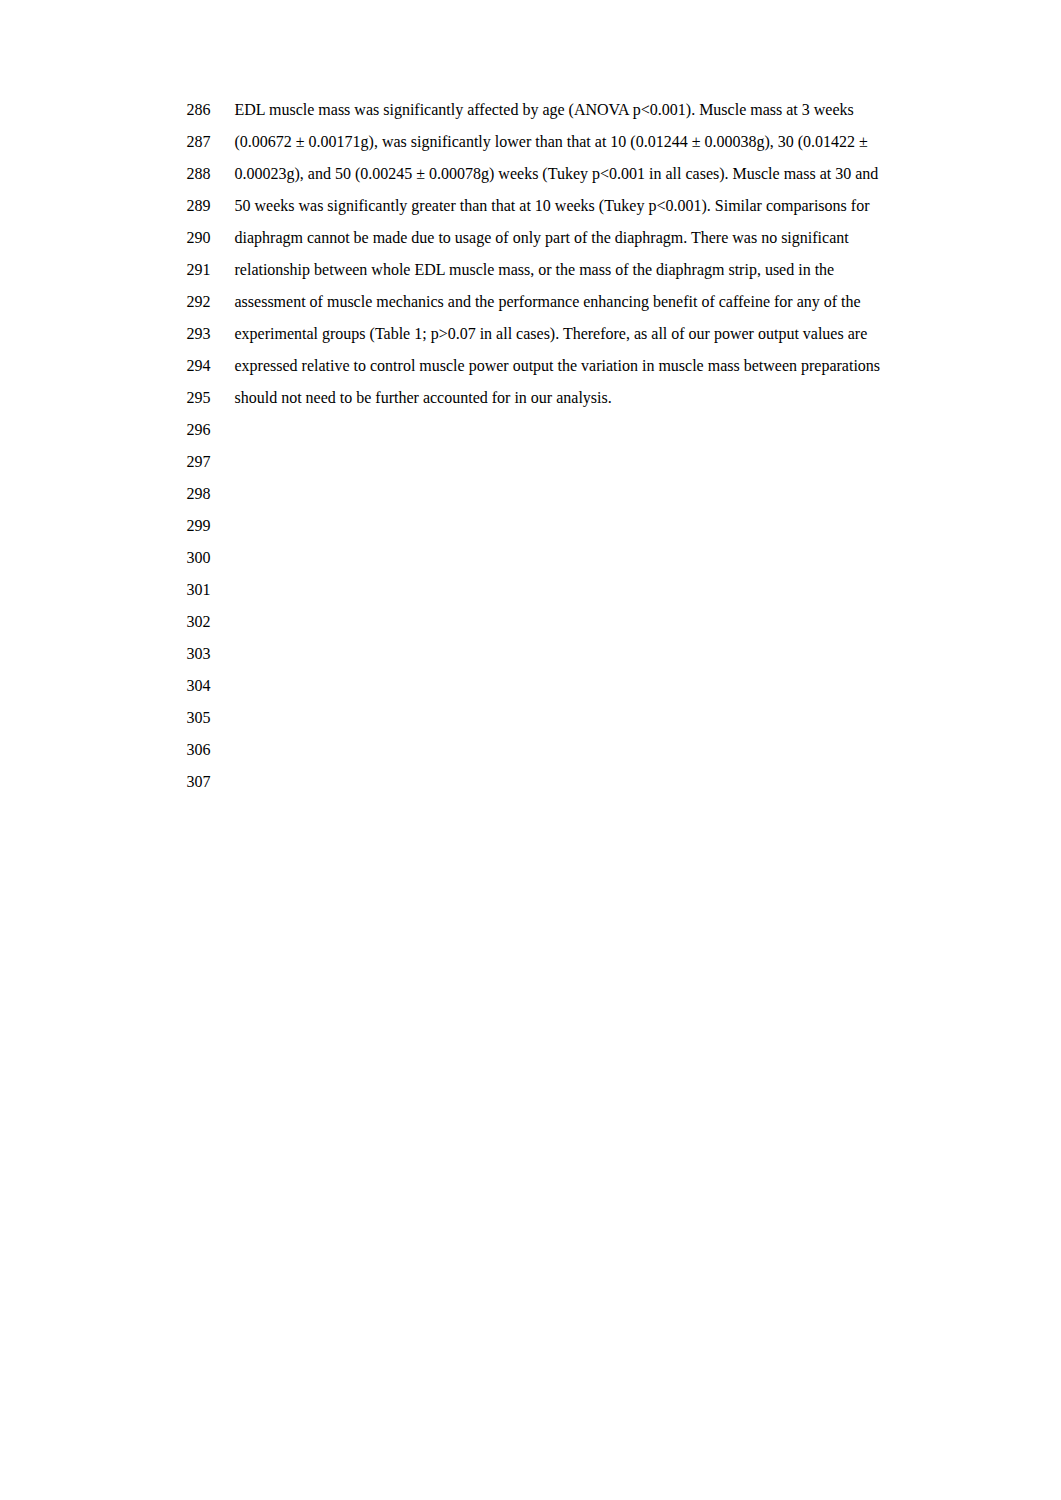EDL muscle mass was significantly affected by age (ANOVA p<0.001). Muscle mass at 3 weeks
(0.00672 ± 0.00171g), was significantly lower than that at 10 (0.01244 ± 0.00038g), 30 (0.01422 ±
0.00023g), and 50 (0.00245 ± 0.00078g) weeks (Tukey p<0.001 in all cases). Muscle mass at 30 and
50 weeks was significantly greater than that at 10 weeks (Tukey p<0.001). Similar comparisons for
diaphragm cannot be made due to usage of only part of the diaphragm. There was no significant
relationship between whole EDL muscle mass, or the mass of the diaphragm strip, used in the
assessment of muscle mechanics and the performance enhancing benefit of caffeine for any of the
experimental groups (Table 1; p>0.07 in all cases). Therefore, as all of our power output values are
expressed relative to control muscle power output the variation in muscle mass between preparations
should not need to be further accounted for in our analysis.